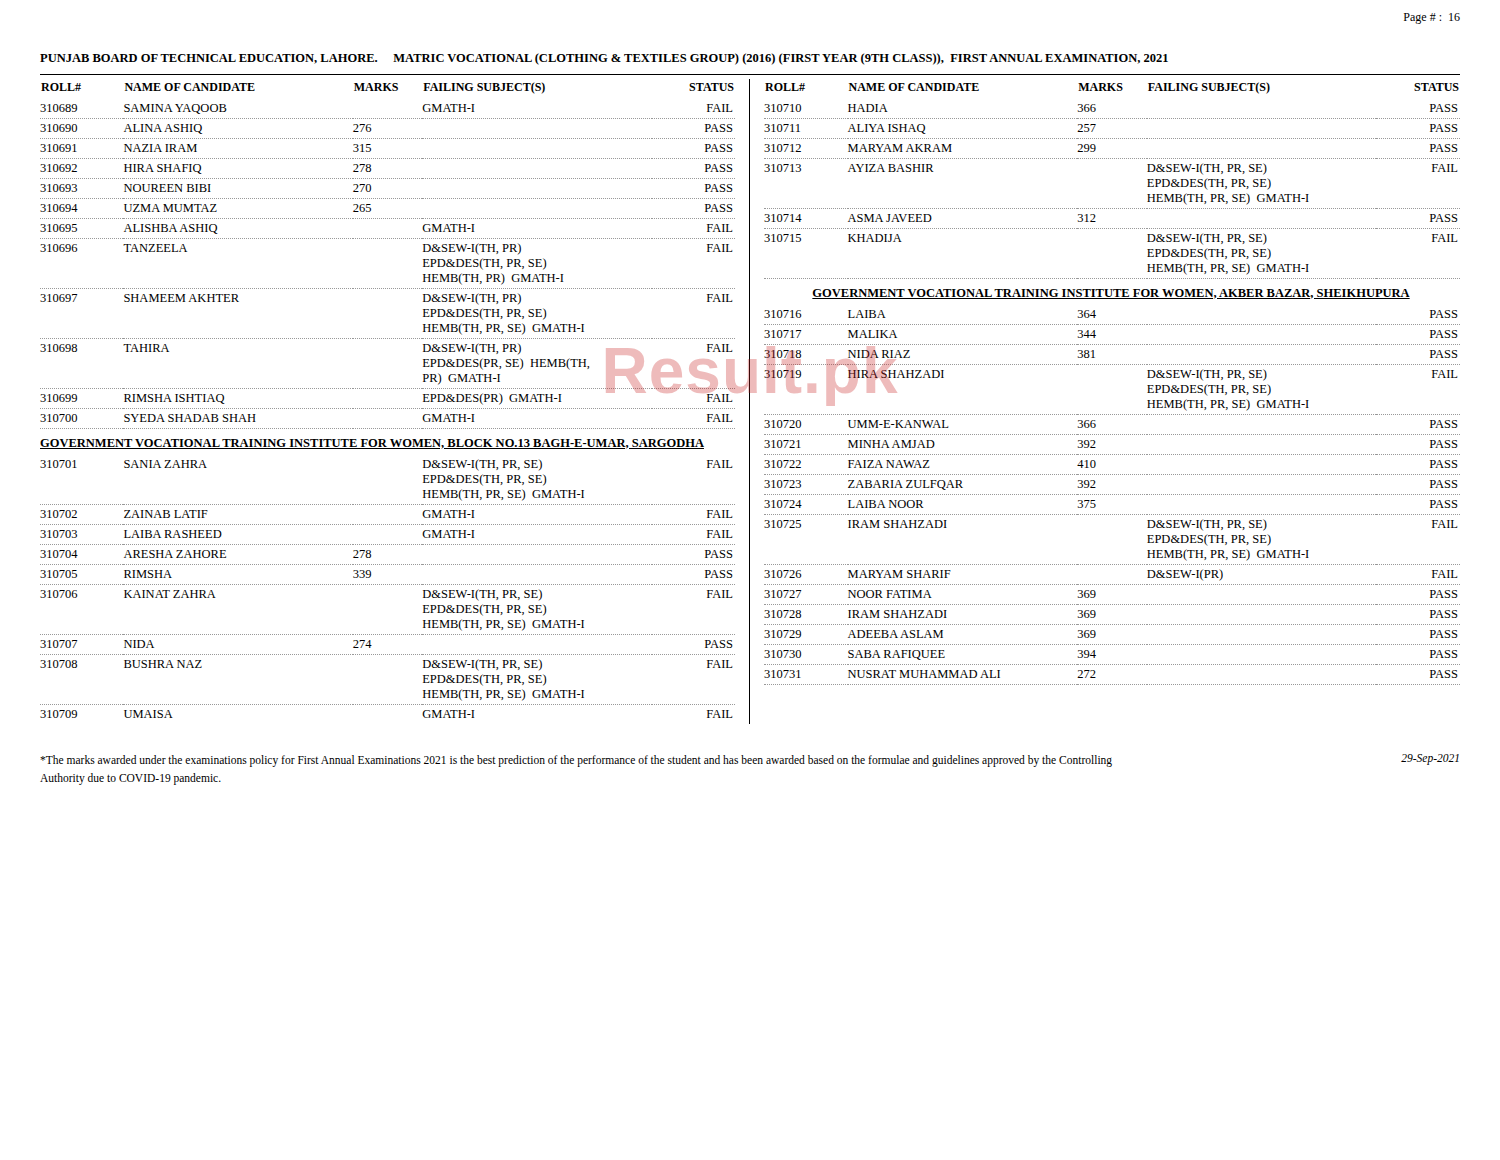Page # : 16
PUNJAB BOARD OF TECHNICAL EDUCATION, LAHORE. MATRIC VOCATIONAL (CLOTHING & TEXTILES GROUP) (2016) (FIRST YEAR (9TH CLASS)), FIRST ANNUAL EXAMINATION, 2021
Result.pk
| ROLL# | NAME OF CANDIDATE | MARKS | FAILING SUBJECT(S) | STATUS |
| --- | --- | --- | --- | --- |
| 310689 | SAMINA YAQOOB | | GMATH-I | FAIL |
| 310690 | ALINA ASHIQ | 276 | | PASS |
| 310691 | NAZIA IRAM | 315 | | PASS |
| 310692 | HIRA SHAFIQ | 278 | | PASS |
| 310693 | NOUREEN BIBI | 270 | | PASS |
| 310694 | UZMA MUMTAZ | 265 | | PASS |
| 310695 | ALISHBA ASHIQ | | GMATH-I | FAIL |
| 310696 | TANZEELA | | D&SEW-I(TH, PR) EPD&DES(TH, PR, SE) HEMB(TH, PR) GMATH-I | FAIL |
| 310697 | SHAMEEM AKHTER | | D&SEW-I(TH, PR) EPD&DES(TH, PR, SE) HEMB(TH, PR, SE) GMATH-I | FAIL |
| 310698 | TAHIRA | | D&SEW-I(TH, PR) EPD&DES(PR, SE) HEMB(TH, PR) GMATH-I | FAIL |
| 310699 | RIMSHA ISHTIAQ | | EPD&DES(PR) GMATH-I | FAIL |
| 310700 | SYEDA SHADAB SHAH | | GMATH-I | FAIL |
| GOVERNMENT VOCATIONAL TRAINING INSTITUTE FOR WOMEN, BLOCK NO.13 BAGH-E-UMAR, SARGODHA |
| 310701 | SANIA ZAHRA | | D&SEW-I(TH, PR, SE) EPD&DES(TH, PR, SE) HEMB(TH, PR, SE) GMATH-I | FAIL |
| 310702 | ZAINAB LATIF | | GMATH-I | FAIL |
| 310703 | LAIBA RASHEED | | GMATH-I | FAIL |
| 310704 | ARESHA ZAHORE | 278 | | PASS |
| 310705 | RIMSHA | 339 | | PASS |
| 310706 | KAINAT ZAHRA | | D&SEW-I(TH, PR, SE) EPD&DES(TH, PR, SE) HEMB(TH, PR, SE) GMATH-I | FAIL |
| 310707 | NIDA | 274 | | PASS |
| 310708 | BUSHRA NAZ | | D&SEW-I(TH, PR, SE) EPD&DES(TH, PR, SE) HEMB(TH, PR, SE) GMATH-I | FAIL |
| 310709 | UMAISA | | GMATH-I | FAIL |
| ROLL# | NAME OF CANDIDATE | MARKS | FAILING SUBJECT(S) | STATUS |
| --- | --- | --- | --- | --- |
| 310710 | HADIA | 366 | | PASS |
| 310711 | ALIYA ISHAQ | 257 | | PASS |
| 310712 | MARYAM AKRAM | 299 | | PASS |
| 310713 | AYIZA BASHIR | | D&SEW-I(TH, PR, SE) EPD&DES(TH, PR, SE) HEMB(TH, PR, SE) GMATH-I | FAIL |
| 310714 | ASMA JAVEED | 312 | | PASS |
| 310715 | KHADIJA | | D&SEW-I(TH, PR, SE) EPD&DES(TH, PR, SE) HEMB(TH, PR, SE) GMATH-I | FAIL |
| GOVERNMENT VOCATIONAL TRAINING INSTITUTE FOR WOMEN, AKBER BAZAR, SHEIKHUPURA |
| 310716 | LAIBA | 364 | | PASS |
| 310717 | MALIKA | 344 | | PASS |
| 310718 | NIDA RIAZ | 381 | | PASS |
| 310719 | HIRA SHAHZADI | | D&SEW-I(TH, PR, SE) EPD&DES(TH, PR, SE) HEMB(TH, PR, SE) GMATH-I | FAIL |
| 310720 | UMM-E-KANWAL | 366 | | PASS |
| 310721 | MINHA AMJAD | 392 | | PASS |
| 310722 | FAIZA NAWAZ | 410 | | PASS |
| 310723 | ZABARIA ZULFQAR | 392 | | PASS |
| 310724 | LAIBA NOOR | 375 | | PASS |
| 310725 | IRAM SHAHZADI | | D&SEW-I(TH, PR, SE) EPD&DES(TH, PR, SE) HEMB(TH, PR, SE) GMATH-I | FAIL |
| 310726 | MARYAM SHARIF | | D&SEW-I(PR) | FAIL |
| 310727 | NOOR FATIMA | 369 | | PASS |
| 310728 | IRAM SHAHZADI | 369 | | PASS |
| 310729 | ADEEBA ASLAM | 369 | | PASS |
| 310730 | SABA RAFIQUEE | 394 | | PASS |
| 310731 | NUSRAT MUHAMMAD ALI | 272 | | PASS |
*The marks awarded under the examinations policy for First Annual Examinations 2021 is the best prediction of the performance of the student and has been awarded based on the formulae and guidelines approved by the Controlling Authority due to COVID-19 pandemic.
29-Sep-2021